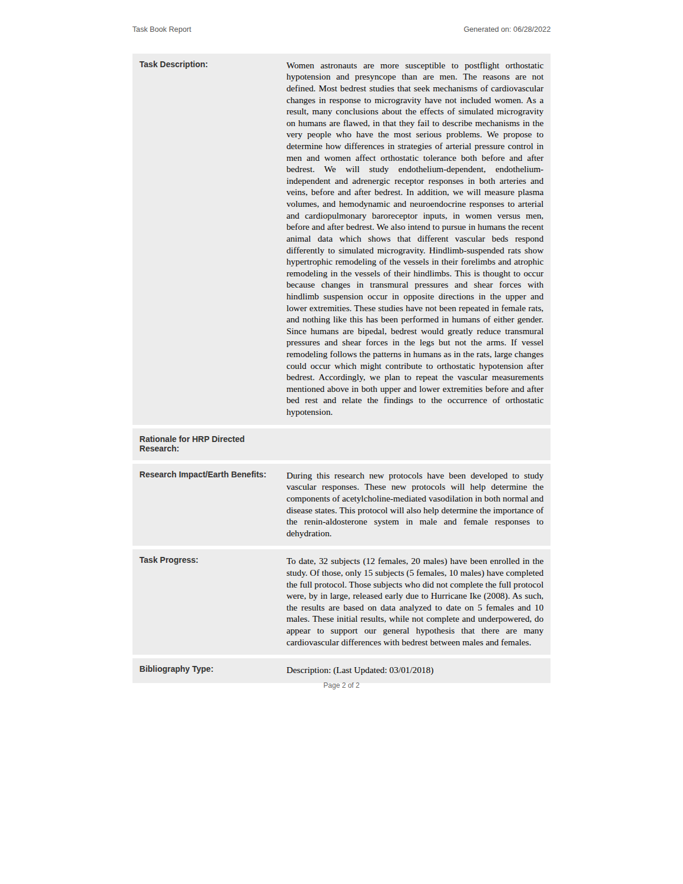Task Book Report
Generated on: 06/28/2022
| Task Description: | Women astronauts are more susceptible to postflight orthostatic hypotension and presyncope than are men. The reasons are not defined. Most bedrest studies that seek mechanisms of cardiovascular changes in response to microgravity have not included women. As a result, many conclusions about the effects of simulated microgravity on humans are flawed, in that they fail to describe mechanisms in the very people who have the most serious problems. We propose to determine how differences in strategies of arterial pressure control in men and women affect orthostatic tolerance both before and after bedrest. We will study endothelium-dependent, endothelium-independent and adrenergic receptor responses in both arteries and veins, before and after bedrest. In addition, we will measure plasma volumes, and hemodynamic and neuroendocrine responses to arterial and cardiopulmonary baroreceptor inputs, in women versus men, before and after bedrest. We also intend to pursue in humans the recent animal data which shows that different vascular beds respond differently to simulated microgravity. Hindlimb-suspended rats show hypertrophic remodeling of the vessels in their forelimbs and atrophic remodeling in the vessels of their hindlimbs. This is thought to occur because changes in transmural pressures and shear forces with hindlimb suspension occur in opposite directions in the upper and lower extremities. These studies have not been repeated in female rats, and nothing like this has been performed in humans of either gender. Since humans are bipedal, bedrest would greatly reduce transmural pressures and shear forces in the legs but not the arms. If vessel remodeling follows the patterns in humans as in the rats, large changes could occur which might contribute to orthostatic hypotension after bedrest. Accordingly, we plan to repeat the vascular measurements mentioned above in both upper and lower extremities before and after bed rest and relate the findings to the occurrence of orthostatic hypotension. |
| Rationale for HRP Directed Research: | |
| Research Impact/Earth Benefits: | During this research new protocols have been developed to study vascular responses. These new protocols will help determine the components of acetylcholine-mediated vasodilation in both normal and disease states. This protocol will also help determine the importance of the renin-aldosterone system in male and female responses to dehydration. |
| Task Progress: | To date, 32 subjects (12 females, 20 males) have been enrolled in the study. Of those, only 15 subjects (5 females, 10 males) have completed the full protocol. Those subjects who did not complete the full protocol were, by in large, released early due to Hurricane Ike (2008). As such, the results are based on data analyzed to date on 5 females and 10 males. These initial results, while not complete and underpowered, do appear to support our general hypothesis that there are many cardiovascular differences with bedrest between males and females. |
| Bibliography Type: | Description: (Last Updated: 03/01/2018) |
Page 2 of 2